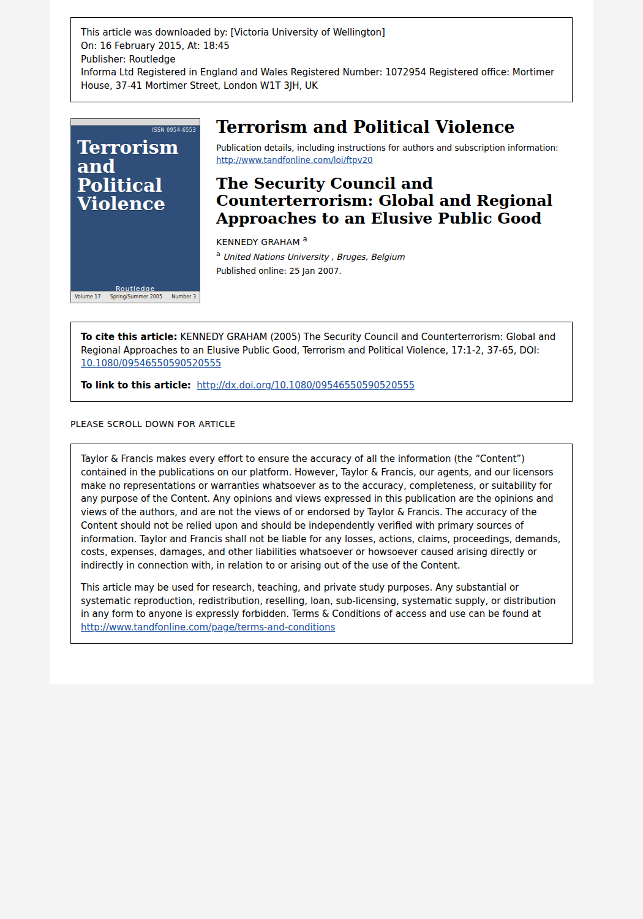This article was downloaded by: [Victoria University of Wellington]
On: 16 February 2015, At: 18:45
Publisher: Routledge
Informa Ltd Registered in England and Wales Registered Number: 1072954 Registered office: Mortimer House, 37-41 Mortimer Street, London W1T 3JH, UK
ISSN 0954-6553
Terrorism and Political Violence
Routledge
Volume 17 Spring/Summer 2005 Number 3
Terrorism and Political Violence
Publication details, including instructions for authors and subscription information:
http://www.tandfonline.com/loi/ftpv20
The Security Council and Counterterrorism: Global and Regional Approaches to an Elusive Public Good
KENNEDY GRAHAM a
a United Nations University , Bruges, Belgium
Published online: 25 Jan 2007.
To cite this article: KENNEDY GRAHAM (2005) The Security Council and Counterterrorism: Global and Regional Approaches to an Elusive Public Good, Terrorism and Political Violence, 17:1-2, 37-65, DOI: 10.1080/09546550590520555
To link to this article: http://dx.doi.org/10.1080/09546550590520555
PLEASE SCROLL DOWN FOR ARTICLE
Taylor & Francis makes every effort to ensure the accuracy of all the information (the “Content”) contained in the publications on our platform. However, Taylor & Francis, our agents, and our licensors make no representations or warranties whatsoever as to the accuracy, completeness, or suitability for any purpose of the Content. Any opinions and views expressed in this publication are the opinions and views of the authors, and are not the views of or endorsed by Taylor & Francis. The accuracy of the Content should not be relied upon and should be independently verified with primary sources of information. Taylor and Francis shall not be liable for any losses, actions, claims, proceedings, demands, costs, expenses, damages, and other liabilities whatsoever or howsoever caused arising directly or indirectly in connection with, in relation to or arising out of the use of the Content.
This article may be used for research, teaching, and private study purposes. Any substantial or systematic reproduction, redistribution, reselling, loan, sub-licensing, systematic supply, or distribution in any form to anyone is expressly forbidden. Terms & Conditions of access and use can be found at http://www.tandfonline.com/page/terms-and-conditions